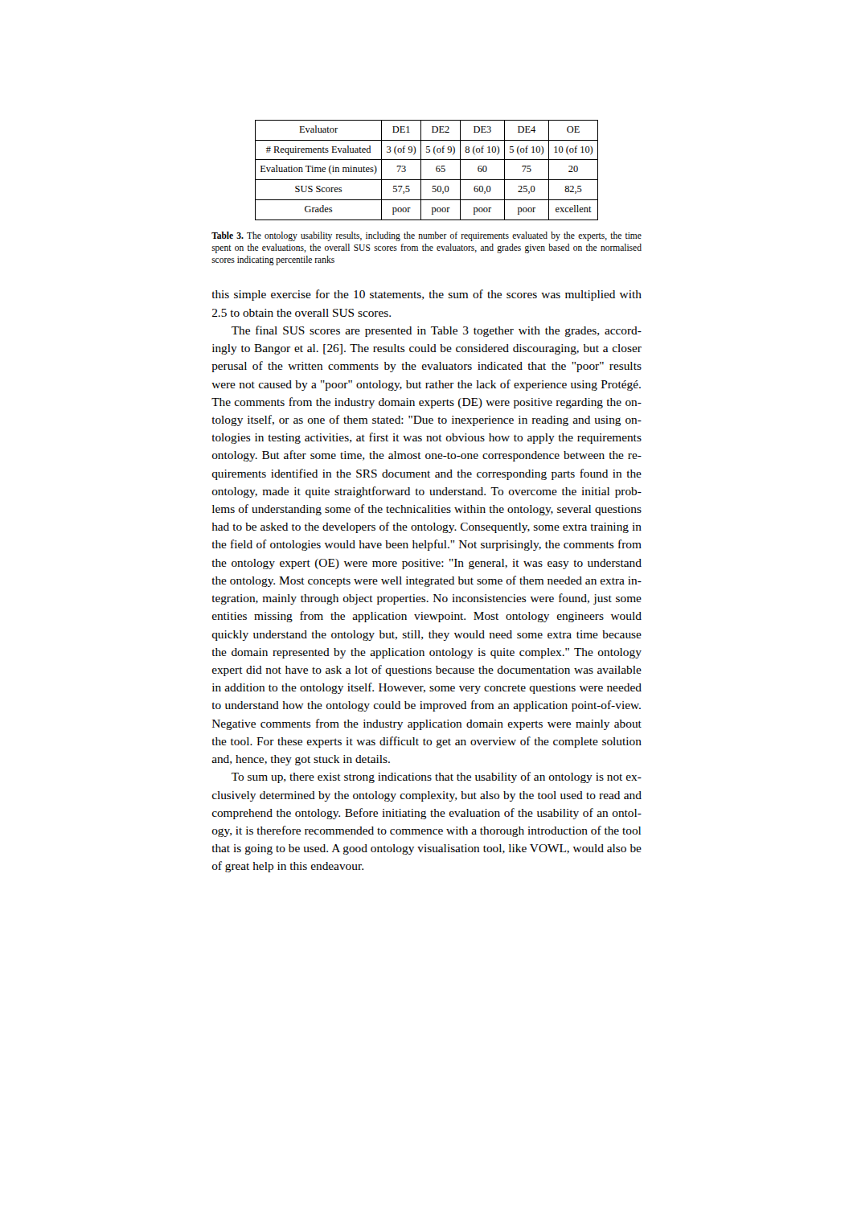| Evaluator | DE1 | DE2 | DE3 | DE4 | OE |
| # Requirements Evaluated | 3 (of 9) | 5 (of 9) | 8 (of 10) | 5 (of 10) | 10 (of 10) |
| Evaluation Time (in minutes) | 73 | 65 | 60 | 75 | 20 |
| SUS Scores | 57,5 | 50,0 | 60,0 | 25,0 | 82,5 |
| Grades | poor | poor | poor | poor | excellent |
Table 3. The ontology usability results, including the number of requirements evaluated by the experts, the time spent on the evaluations, the overall SUS scores from the evaluators, and grades given based on the normalised scores indicating percentile ranks
this simple exercise for the 10 statements, the sum of the scores was multiplied with 2.5 to obtain the overall SUS scores.
The final SUS scores are presented in Table 3 together with the grades, accordingly to Bangor et al. [26]. The results could be considered discouraging, but a closer perusal of the written comments by the evaluators indicated that the "poor" results were not caused by a "poor" ontology, but rather the lack of experience using Protégé. The comments from the industry domain experts (DE) were positive regarding the ontology itself, or as one of them stated: "Due to inexperience in reading and using ontologies in testing activities, at first it was not obvious how to apply the requirements ontology. But after some time, the almost one-to-one correspondence between the requirements identified in the SRS document and the corresponding parts found in the ontology, made it quite straightforward to understand. To overcome the initial problems of understanding some of the technicalities within the ontology, several questions had to be asked to the developers of the ontology. Consequently, some extra training in the field of ontologies would have been helpful." Not surprisingly, the comments from the ontology expert (OE) were more positive: "In general, it was easy to understand the ontology. Most concepts were well integrated but some of them needed an extra integration, mainly through object properties. No inconsistencies were found, just some entities missing from the application viewpoint. Most ontology engineers would quickly understand the ontology but, still, they would need some extra time because the domain represented by the application ontology is quite complex." The ontology expert did not have to ask a lot of questions because the documentation was available in addition to the ontology itself. However, some very concrete questions were needed to understand how the ontology could be improved from an application point-of-view. Negative comments from the industry application domain experts were mainly about the tool. For these experts it was difficult to get an overview of the complete solution and, hence, they got stuck in details.
To sum up, there exist strong indications that the usability of an ontology is not exclusively determined by the ontology complexity, but also by the tool used to read and comprehend the ontology. Before initiating the evaluation of the usability of an ontology, it is therefore recommended to commence with a thorough introduction of the tool that is going to be used. A good ontology visualisation tool, like VOWL, would also be of great help in this endeavour.